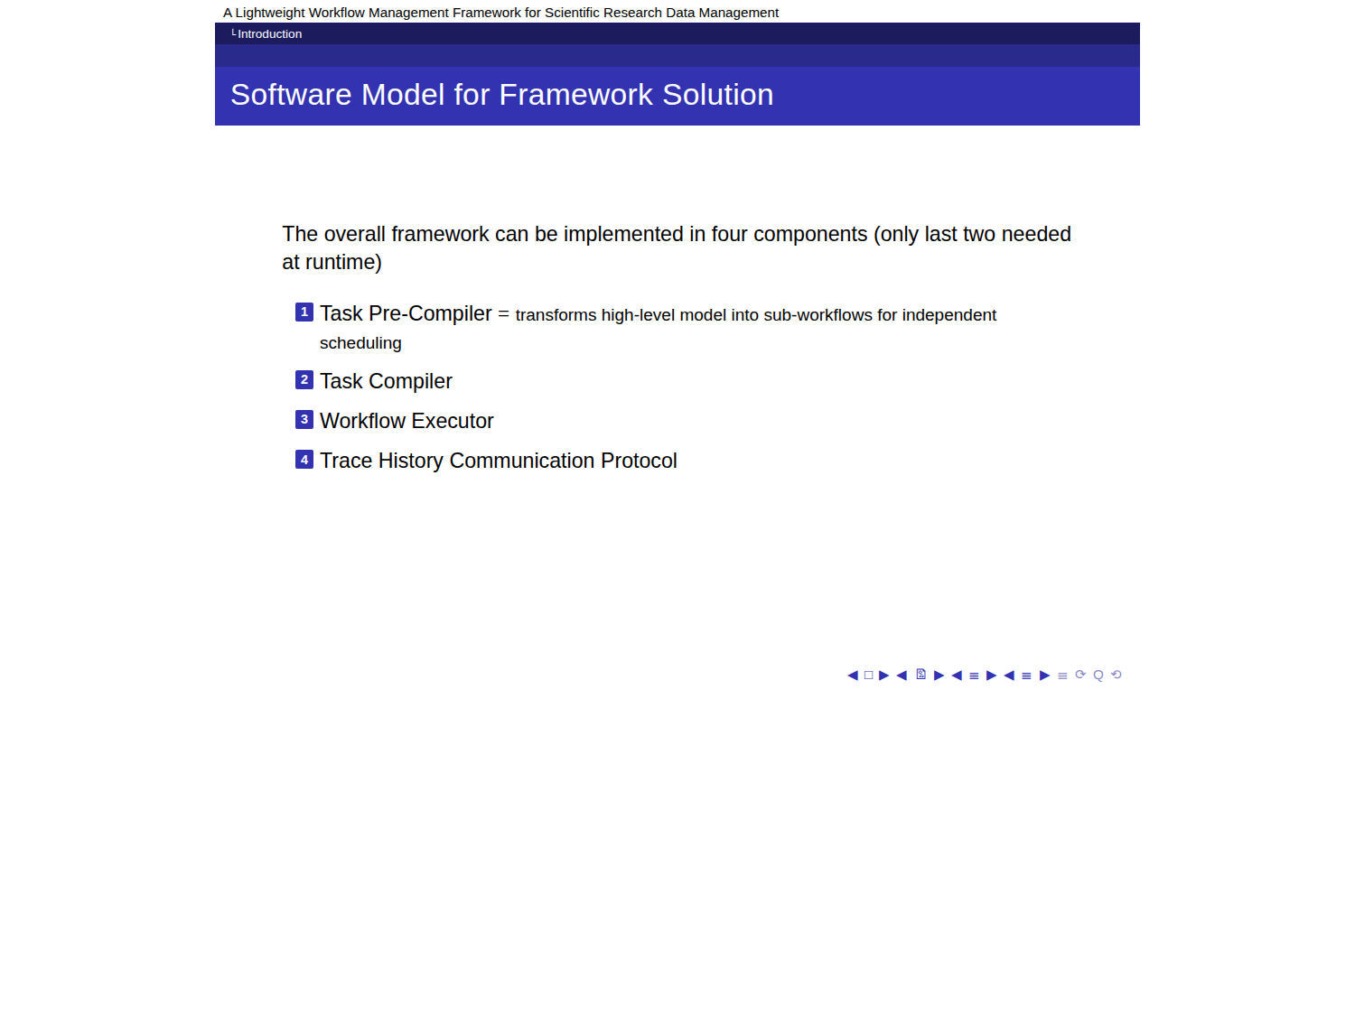A Lightweight Workflow Management Framework for Scientific Research Data Management
└Introduction
Software Model for Framework Solution
The overall framework can be implemented in four components (only last two needed at runtime)
Task Pre-Compiler = transforms high-level model into sub-workflows for independent scheduling
Task Compiler
Workflow Executor
Trace History Communication Protocol
◀□▶◀🖻▶◀≣▶◀≣▶≣⟳Q⟲